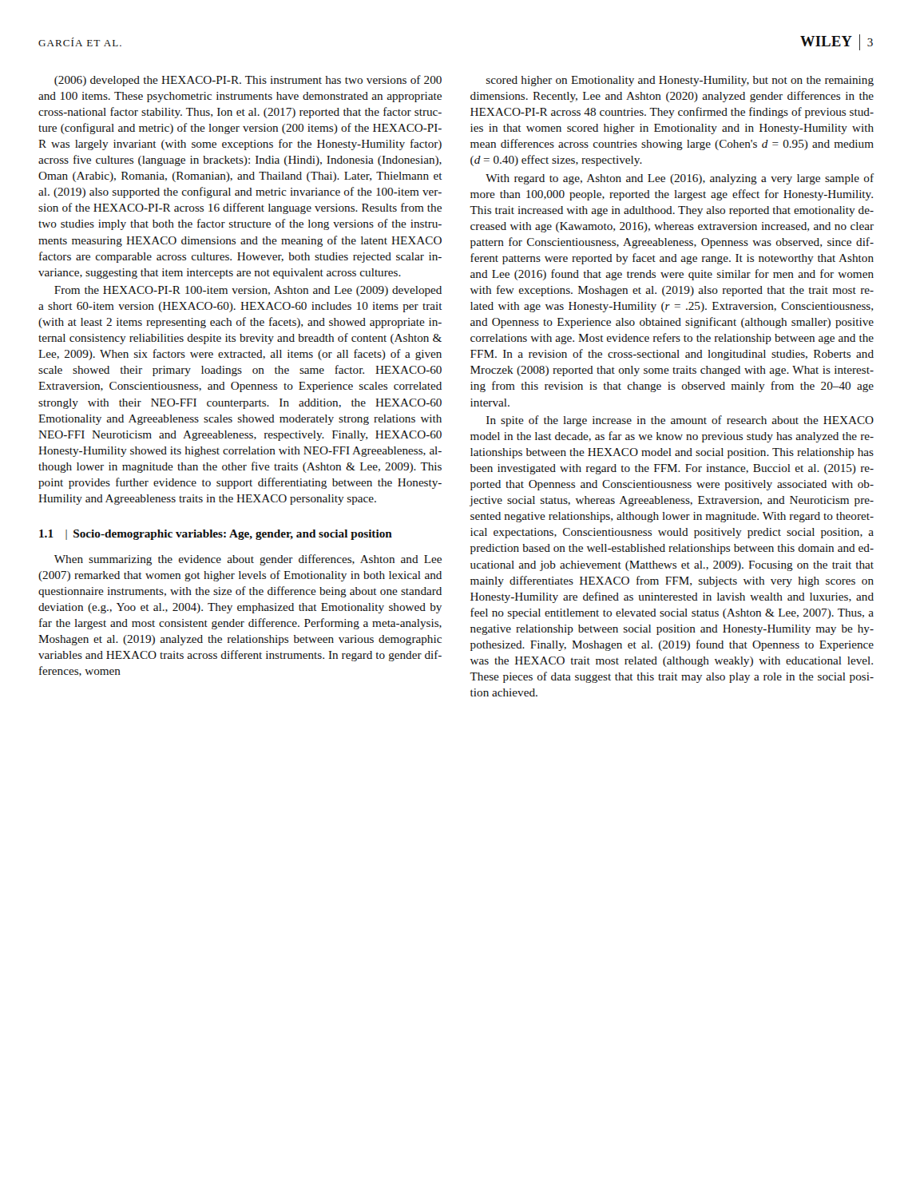García et al.
WILEY 3
(2006) developed the HEXACO-PI-R. This instrument has two versions of 200 and 100 items. These psychometric instruments have demonstrated an appropriate cross-national factor stability. Thus, Ion et al. (2017) reported that the factor structure (configural and metric) of the longer version (200 items) of the HEXACO-PI-R was largely invariant (with some exceptions for the Honesty-Humility factor) across five cultures (language in brackets): India (Hindi), Indonesia (Indonesian), Oman (Arabic), Romania, (Romanian), and Thailand (Thai). Later, Thielmann et al. (2019) also supported the configural and metric invariance of the 100-item version of the HEXACO-PI-R across 16 different language versions. Results from the two studies imply that both the factor structure of the long versions of the instruments measuring HEXACO dimensions and the meaning of the latent HEXACO factors are comparable across cultures. However, both studies rejected scalar invariance, suggesting that item intercepts are not equivalent across cultures.
From the HEXACO-PI-R 100-item version, Ashton and Lee (2009) developed a short 60-item version (HEXACO-60). HEXACO-60 includes 10 items per trait (with at least 2 items representing each of the facets), and showed appropriate internal consistency reliabilities despite its brevity and breadth of content (Ashton & Lee, 2009). When six factors were extracted, all items (or all facets) of a given scale showed their primary loadings on the same factor. HEXACO-60 Extraversion, Conscientiousness, and Openness to Experience scales correlated strongly with their NEO-FFI counterparts. In addition, the HEXACO-60 Emotionality and Agreeableness scales showed moderately strong relations with NEO-FFI Neuroticism and Agreeableness, respectively. Finally, HEXACO-60 Honesty-Humility showed its highest correlation with NEO-FFI Agreeableness, although lower in magnitude than the other five traits (Ashton & Lee, 2009). This point provides further evidence to support differentiating between the Honesty-Humility and Agreeableness traits in the HEXACO personality space.
1.1|Socio-demographic variables: Age, gender, and social position
When summarizing the evidence about gender differences, Ashton and Lee (2007) remarked that women got higher levels of Emotionality in both lexical and questionnaire instruments, with the size of the difference being about one standard deviation (e.g., Yoo et al., 2004). They emphasized that Emotionality showed by far the largest and most consistent gender difference. Performing a meta-analysis, Moshagen et al. (2019) analyzed the relationships between various demographic variables and HEXACO traits across different instruments. In regard to gender differences, women
scored higher on Emotionality and Honesty-Humility, but not on the remaining dimensions. Recently, Lee and Ashton (2020) analyzed gender differences in the HEXACO-PI-R across 48 countries. They confirmed the findings of previous studies in that women scored higher in Emotionality and in Honesty-Humility with mean differences across countries showing large (Cohen's d = 0.95) and medium (d = 0.40) effect sizes, respectively.
With regard to age, Ashton and Lee (2016), analyzing a very large sample of more than 100,000 people, reported the largest age effect for Honesty-Humility. This trait increased with age in adulthood. They also reported that emotionality decreased with age (Kawamoto, 2016), whereas extraversion increased, and no clear pattern for Conscientiousness, Agreeableness, Openness was observed, since different patterns were reported by facet and age range. It is noteworthy that Ashton and Lee (2016) found that age trends were quite similar for men and for women with few exceptions. Moshagen et al. (2019) also reported that the trait most related with age was Honesty-Humility (r = .25). Extraversion, Conscientiousness, and Openness to Experience also obtained significant (although smaller) positive correlations with age. Most evidence refers to the relationship between age and the FFM. In a revision of the cross-sectional and longitudinal studies, Roberts and Mroczek (2008) reported that only some traits changed with age. What is interesting from this revision is that change is observed mainly from the 20–40 age interval.
In spite of the large increase in the amount of research about the HEXACO model in the last decade, as far as we know no previous study has analyzed the relationships between the HEXACO model and social position. This relationship has been investigated with regard to the FFM. For instance, Bucciol et al. (2015) reported that Openness and Conscientiousness were positively associated with objective social status, whereas Agreeableness, Extraversion, and Neuroticism presented negative relationships, although lower in magnitude. With regard to theoretical expectations, Conscientiousness would positively predict social position, a prediction based on the well-established relationships between this domain and educational and job achievement (Matthews et al., 2009). Focusing on the trait that mainly differentiates HEXACO from FFM, subjects with very high scores on Honesty-Humility are defined as uninterested in lavish wealth and luxuries, and feel no special entitlement to elevated social status (Ashton & Lee, 2007). Thus, a negative relationship between social position and Honesty-Humility may be hypothesized. Finally, Moshagen et al. (2019) found that Openness to Experience was the HEXACO trait most related (although weakly) with educational level. These pieces of data suggest that this trait may also play a role in the social position achieved.